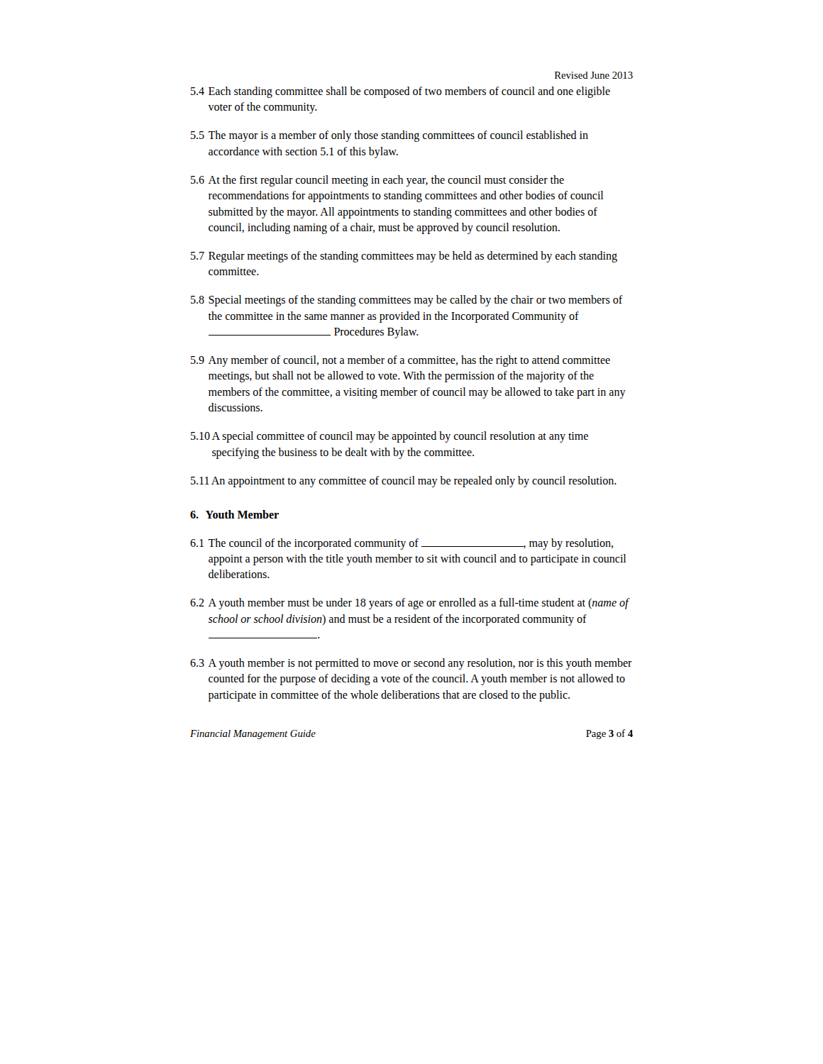Revised June 2013
5.4
Each standing committee shall be composed of two members of council and one eligible voter of the community.
5.5
The mayor is a member of only those standing committees of council established in accordance with section 5.1 of this bylaw.
5.6
At the first regular council meeting in each year, the council must consider the recommendations for appointments to standing committees and other bodies of council submitted by the mayor. All appointments to standing committees and other bodies of council, including naming of a chair, must be approved by council resolution.
5.7
Regular meetings of the standing committees may be held as determined by each standing committee.
5.8
Special meetings of the standing committees may be called by the chair or two members of the committee in the same manner as provided in the Incorporated Community of Procedures Bylaw.
5.9
Any member of council, not a member of a committee, has the right to attend committee meetings, but shall not be allowed to vote. With the permission of the majority of the members of the committee, a visiting member of council may be allowed to take part in any discussions.
5.10
A special committee of council may be appointed by council resolution at any time specifying the business to be dealt with by the committee.
5.11
An appointment to any committee of council may be repealed only by council resolution.
6.
Youth Member
6.1
The council of the incorporated community of , may by resolution, appoint a person with the title youth member to sit with council and to participate in council deliberations.
6.2
A youth member must be under 18 years of age or enrolled as a full-time student at (name of school or school division) and must be a resident of the incorporated community of .
6.3
A youth member is not permitted to move or second any resolution, nor is this youth member counted for the purpose of deciding a vote of the council. A youth member is not allowed to participate in committee of the whole deliberations that are closed to the public.
Financial Management Guide
Page 3 of 4